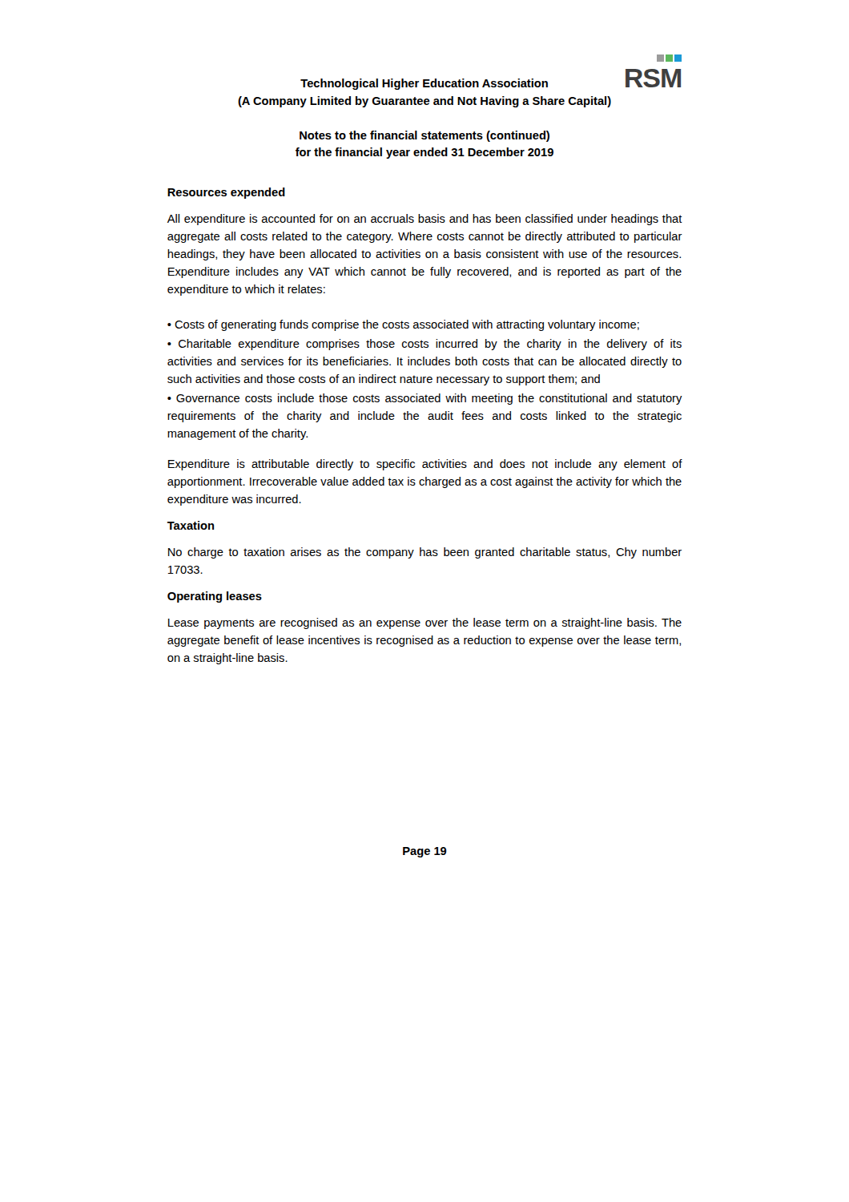RSM
Technological Higher Education Association
(A Company Limited by Guarantee and Not Having a Share Capital)
Notes to the financial statements (continued)
for the financial year ended 31 December 2019
Resources expended
All expenditure is accounted for on an accruals basis and has been classified under headings that aggregate all costs related to the category. Where costs cannot be directly attributed to particular headings, they have been allocated to activities on a basis consistent with use of the resources. Expenditure includes any VAT which cannot be fully recovered, and is reported as part of the expenditure to which it relates:
• Costs of generating funds comprise the costs associated with attracting voluntary income;
• Charitable expenditure comprises those costs incurred by the charity in the delivery of its activities and services for its beneficiaries. It includes both costs that can be allocated directly to such activities and those costs of an indirect nature necessary to support them; and
• Governance costs include those costs associated with meeting the constitutional and statutory requirements of the charity and include the audit fees and costs linked to the strategic management of the charity.
Expenditure is attributable directly to specific activities and does not include any element of apportionment. Irrecoverable value added tax is charged as a cost against the activity for which the expenditure was incurred.
Taxation
No charge to taxation arises as the company has been granted charitable status, Chy number 17033.
Operating leases
Lease payments are recognised as an expense over the lease term on a straight-line basis. The aggregate benefit of lease incentives is recognised as a reduction to expense over the lease term, on a straight-line basis.
Page 19